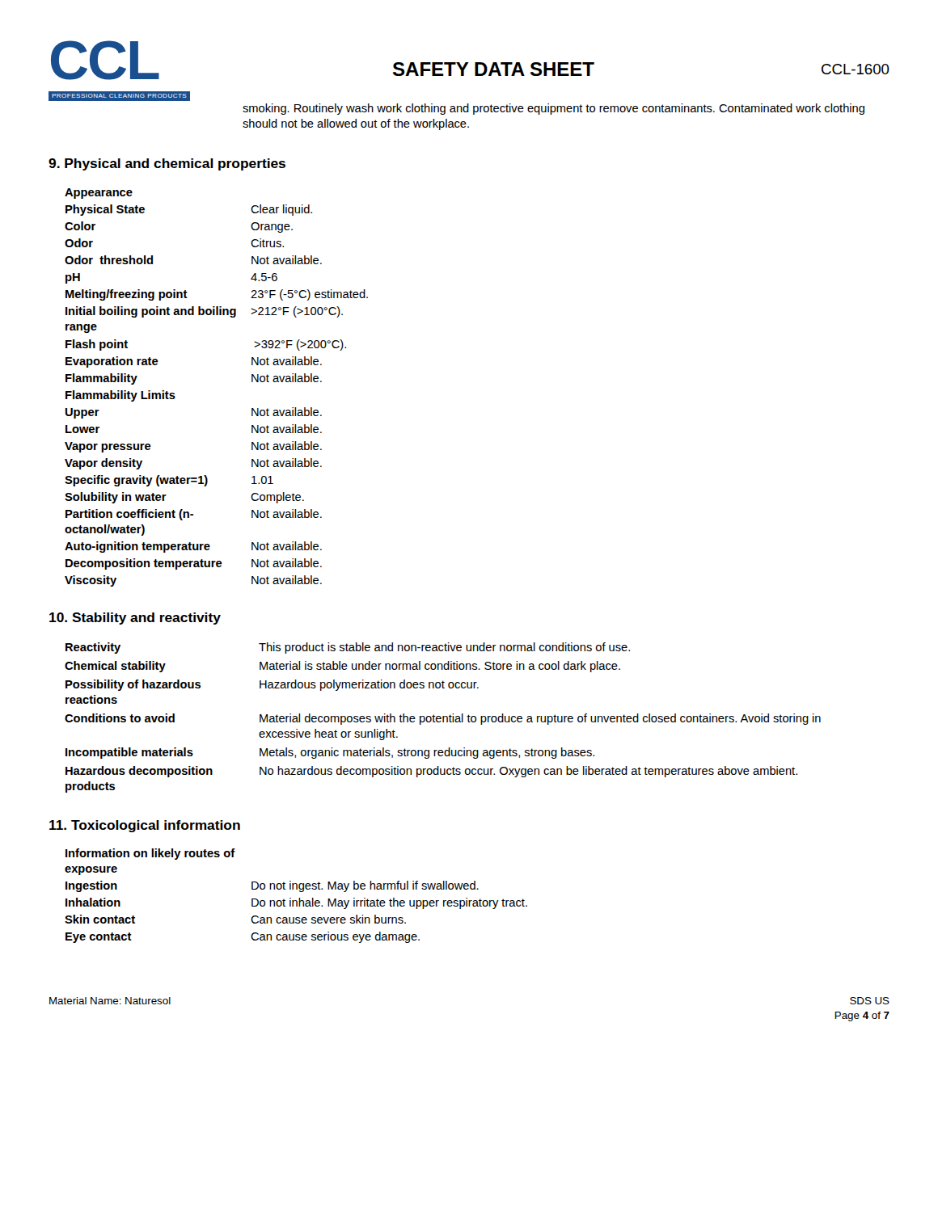CCL
PROFESSIONAL CLEANING PRODUCTS
SAFETY DATA SHEET
CCL-1600
smoking. Routinely wash work clothing and protective equipment to remove contaminants. Contaminated work clothing should not be allowed out of the workplace.
9. Physical and chemical properties
| Appearance | |
| Physical State | Clear liquid. |
| Color | Orange. |
| Odor | Citrus. |
| Odor threshold | Not available. |
| pH | 4.5-6 |
| Melting/freezing point | 23°F (-5°C) estimated. |
| Initial boiling point and boiling range | >212°F (>100°C). |
| Flash point | >392°F (>200°C). |
| Evaporation rate | Not available. |
| Flammability | Not available. |
| Flammability Limits | |
| Upper | Not available. |
| Lower | Not available. |
| Vapor pressure | Not available. |
| Vapor density | Not available. |
| Specific gravity (water=1) | 1.01 |
| Solubility in water | Complete. |
| Partition coefficient (n-octanol/water) | Not available. |
| Auto-ignition temperature | Not available. |
| Decomposition temperature | Not available. |
| Viscosity | Not available. |
10. Stability and reactivity
| Reactivity | This product is stable and non-reactive under normal conditions of use. |
| Chemical stability | Material is stable under normal conditions. Store in a cool dark place. |
| Possibility of hazardous reactions | Hazardous polymerization does not occur. |
| Conditions to avoid | Material decomposes with the potential to produce a rupture of unvented closed containers. Avoid storing in excessive heat or sunlight. |
| Incompatible materials | Metals, organic materials, strong reducing agents, strong bases. |
| Hazardous decomposition products | No hazardous decomposition products occur. Oxygen can be liberated at temperatures above ambient. |
11. Toxicological information
| Information on likely routes of exposure | |
| Ingestion | Do not ingest. May be harmful if swallowed. |
| Inhalation | Do not inhale. May irritate the upper respiratory tract. |
| Skin contact | Can cause severe skin burns. |
| Eye contact | Can cause serious eye damage. |
Material Name: Naturesol
SDS US
Page 4 of 7